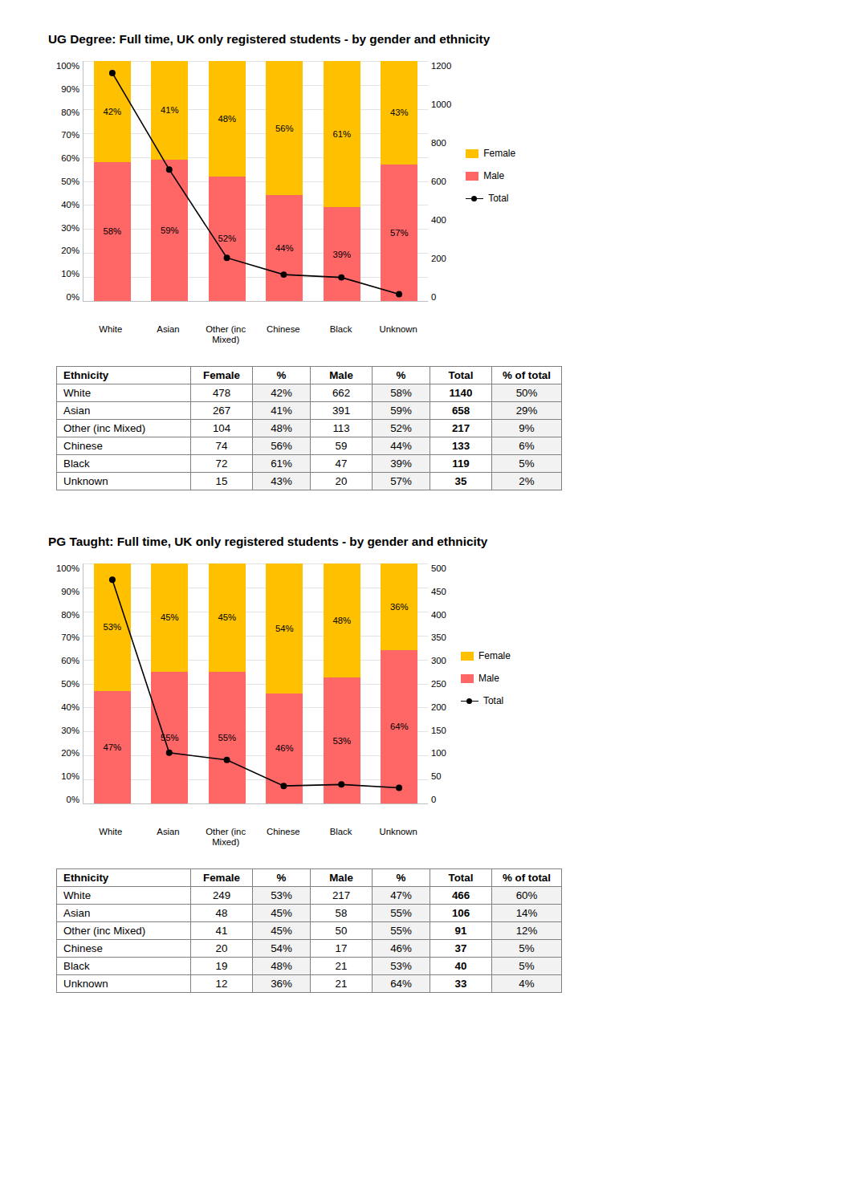UG Degree: Full time, UK only registered students - by gender and ethnicity
100%
90%
80%
70%
60%
50%
40%
30%
20%
10%
0%
42%
58%
41%
59%
48%
52%
56%
44%
61%
39%
43%
57%
1200
1000
800
600
400
200
0
Female
Male
Total
White
Asian
Other (inc Mixed)
Chinese
Black
Unknown
| Ethnicity | Female | % | Male | % | Total | % of total |
| --- | --- | --- | --- | --- | --- | --- |
| White | 478 | 42% | 662 | 58% | 1140 | 50% |
| Asian | 267 | 41% | 391 | 59% | 658 | 29% |
| Other (inc Mixed) | 104 | 48% | 113 | 52% | 217 | 9% |
| Chinese | 74 | 56% | 59 | 44% | 133 | 6% |
| Black | 72 | 61% | 47 | 39% | 119 | 5% |
| Unknown | 15 | 43% | 20 | 57% | 35 | 2% |
PG Taught: Full time, UK only registered students - by gender and ethnicity
100%
90%
80%
70%
60%
50%
40%
30%
20%
10%
0%
53%
47%
45%
55%
45%
55%
54%
46%
48%
53%
36%
64%
500
450
400
350
300
250
200
150
100
50
0
Female
Male
Total
White
Asian
Other (inc
Mixed)
Chinese
Black
Unknown
| Ethnicity | Female | % | Male | % | Total | % of total |
| --- | --- | --- | --- | --- | --- | --- |
| White | 249 | 53% | 217 | 47% | 466 | 60% |
| Asian | 48 | 45% | 58 | 55% | 106 | 14% |
| Other (inc Mixed) | 41 | 45% | 50 | 55% | 91 | 12% |
| Chinese | 20 | 54% | 17 | 46% | 37 | 5% |
| Black | 19 | 48% | 21 | 53% | 40 | 5% |
| Unknown | 12 | 36% | 21 | 64% | 33 | 4% |